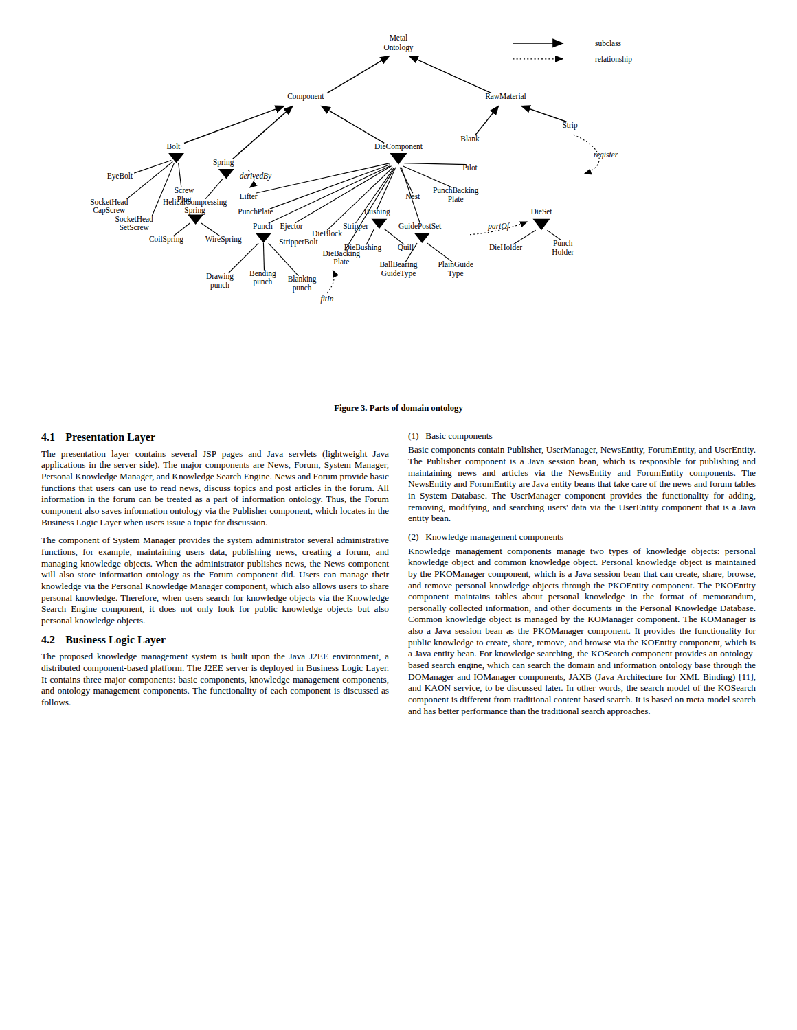subclass relationship Metal Ontology Component RawMaterial Blank Strip register Bolt Spring DieComponent EyeBolt Screw Plug SocketHead CapScrew SocketHead SetScrew HelicalCompressing Spring CoilSpring WireSpring derivedBy Lifter PunchPlate Ejector DieBlock StripperBolt Stripper Bushing Nest PunchBacking Plate Pilot GuidePostSet DieBacking Plate Punch Drawing punch Bending punch Blanking punch fitIn DieBushing Quill BallBearing GuideType PlainGuide Type DieSet DieHolder Punch Holder partOf
Figure 3. Parts of domain ontology
4.1 Presentation Layer
The presentation layer contains several JSP pages and Java servlets (lightweight Java applications in the server side). The major components are News, Forum, System Manager, Personal Knowledge Manager, and Knowledge Search Engine. News and Forum provide basic functions that users can use to read news, discuss topics and post articles in the forum. All information in the forum can be treated as a part of information ontology. Thus, the Forum component also saves information ontology via the Publisher component, which locates in the Business Logic Layer when users issue a topic for discussion.
The component of System Manager provides the system administrator several administrative functions, for example, maintaining users data, publishing news, creating a forum, and managing knowledge objects. When the administrator publishes news, the News component will also store information ontology as the Forum component did. Users can manage their knowledge via the Personal Knowledge Manager component, which also allows users to share personal knowledge. Therefore, when users search for knowledge objects via the Knowledge Search Engine component, it does not only look for public knowledge objects but also personal knowledge objects.
4.2 Business Logic Layer
The proposed knowledge management system is built upon the Java J2EE environment, a distributed component-based platform. The J2EE server is deployed in Business Logic Layer. It contains three major components: basic components, knowledge management components, and ontology management components. The functionality of each component is discussed as follows.
(1) Basic components
Basic components contain Publisher, UserManager, NewsEntity, ForumEntity, and UserEntity. The Publisher component is a Java session bean, which is responsible for publishing and maintaining news and articles via the NewsEntity and ForumEntity components. The NewsEntity and ForumEntity are Java entity beans that take care of the news and forum tables in System Database. The UserManager component provides the functionality for adding, removing, modifying, and searching users' data via the UserEntity component that is a Java entity bean.
(2) Knowledge management components
Knowledge management components manage two types of knowledge objects: personal knowledge object and common knowledge object. Personal knowledge object is maintained by the PKOManager component, which is a Java session bean that can create, share, browse, and remove personal knowledge objects through the PKOEntity component. The PKOEntity component maintains tables about personal knowledge in the format of memorandum, personally collected information, and other documents in the Personal Knowledge Database. Common knowledge object is managed by the KOManager component. The KOManager is also a Java session bean as the PKOManager component. It provides the functionality for public knowledge to create, share, remove, and browse via the KOEntity component, which is a Java entity bean. For knowledge searching, the KOSearch component provides an ontology-based search engine, which can search the domain and information ontology base through the DOManager and IOManager components, JAXB (Java Architecture for XML Binding) [11], and KAON service, to be discussed later. In other words, the search model of the KOSearch component is different from traditional content-based search. It is based on meta-model search and has better performance than the traditional search approaches.